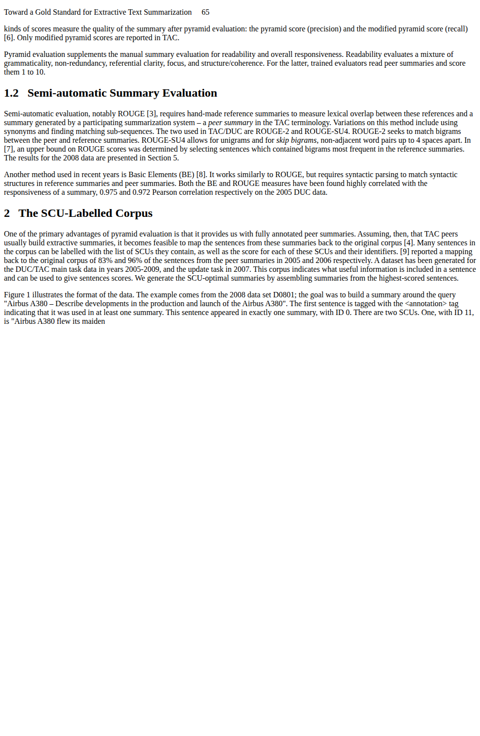Toward a Gold Standard for Extractive Text Summarization 65
kinds of scores measure the quality of the summary after pyramid evaluation: the pyramid score (precision) and the modified pyramid score (recall) [6]. Only modified pyramid scores are reported in TAC.
Pyramid evaluation supplements the manual summary evaluation for readability and overall responsiveness. Readability evaluates a mixture of grammaticality, non-redundancy, referential clarity, focus, and structure/coherence. For the latter, trained evaluators read peer summaries and score them 1 to 10.
1.2 Semi-automatic Summary Evaluation
Semi-automatic evaluation, notably ROUGE [3], requires hand-made reference summaries to measure lexical overlap between these references and a summary generated by a participating summarization system – a peer summary in the TAC terminology. Variations on this method include using synonyms and finding matching sub-sequences. The two used in TAC/DUC are ROUGE-2 and ROUGE-SU4. ROUGE-2 seeks to match bigrams between the peer and reference summaries. ROUGE-SU4 allows for unigrams and for skip bigrams, non-adjacent word pairs up to 4 spaces apart. In [7], an upper bound on ROUGE scores was determined by selecting sentences which contained bigrams most frequent in the reference summaries. The results for the 2008 data are presented in Section 5.
Another method used in recent years is Basic Elements (BE) [8]. It works similarly to ROUGE, but requires syntactic parsing to match syntactic structures in reference summaries and peer summaries. Both the BE and ROUGE measures have been found highly correlated with the responsiveness of a summary, 0.975 and 0.972 Pearson correlation respectively on the 2005 DUC data.
2 The SCU-Labelled Corpus
One of the primary advantages of pyramid evaluation is that it provides us with fully annotated peer summaries. Assuming, then, that TAC peers usually build extractive summaries, it becomes feasible to map the sentences from these summaries back to the original corpus [4]. Many sentences in the corpus can be labelled with the list of SCUs they contain, as well as the score for each of these SCUs and their identifiers. [9] reported a mapping back to the original corpus of 83% and 96% of the sentences from the peer summaries in 2005 and 2006 respectively. A dataset has been generated for the DUC/TAC main task data in years 2005-2009, and the update task in 2007. This corpus indicates what useful information is included in a sentence and can be used to give sentences scores. We generate the SCU-optimal summaries by assembling summaries from the highest-scored sentences.
Figure 1 illustrates the format of the data. The example comes from the 2008 data set D0801; the goal was to build a summary around the query "Airbus A380 – Describe developments in the production and launch of the Airbus A380". The first sentence is tagged with the <annotation> tag indicating that it was used in at least one summary. This sentence appeared in exactly one summary, with ID 0. There are two SCUs. One, with ID 11, is "Airbus A380 flew its maiden